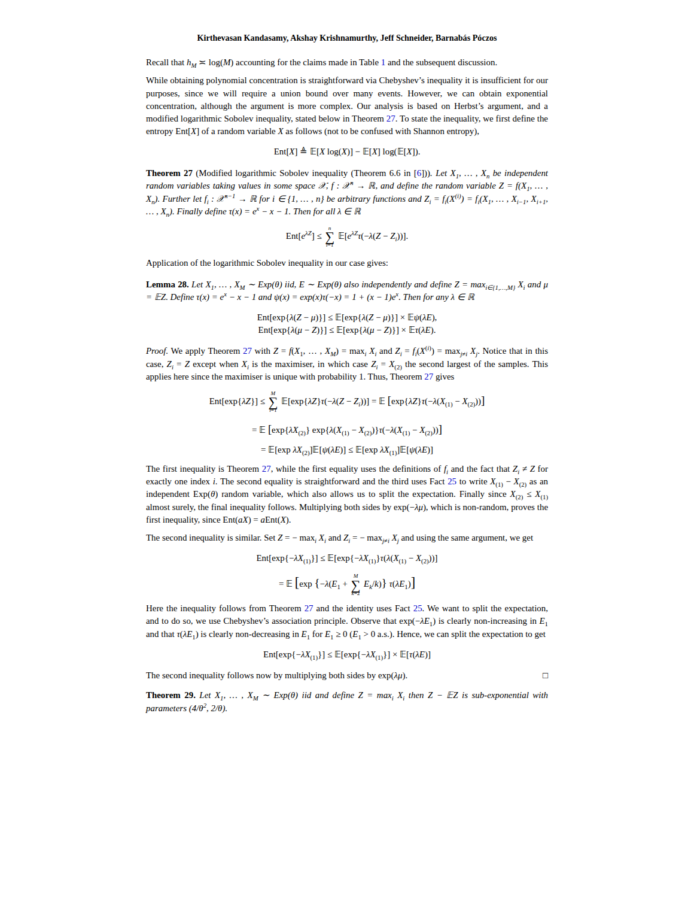Kirthevasan Kandasamy, Akshay Krishnamurthy, Jeff Schneider, Barnabás Póczos
Recall that hM ≍ log(M) accounting for the claims made in Table 1 and the subsequent discussion.
While obtaining polynomial concentration is straightforward via Chebyshev’s inequality it is insufficient for our purposes, since we will require a union bound over many events. However, we can obtain exponential concentration, although the argument is more complex. Our analysis is based on Herbst’s argument, and a modified logarithmic Sobolev inequality, stated below in Theorem 27. To state the inequality, we first define the entropy Ent[X] of a random variable X as follows (not to be confused with Shannon entropy),
Ent[X] ≜ 𝔼[X log(X)] − 𝔼[X] log(𝔼[X]).
Theorem 27 (Modified logarithmic Sobolev inequality (Theorem 6.6 in [6])). Let X1, … , Xn be independent random variables taking values in some space 𝒳, f : 𝒳n → ℝ, and define the random variable Z = f(X1, … , Xn). Further let fi : 𝒳n−1 → ℝ for i ∈ {1, … , n} be arbitrary functions and Zi = fi(X(i)) = fi(X1, … , Xi−1, Xi+1, … , Xn). Finally define τ(x) = ex − x − 1. Then for all λ ∈ ℝ
Ent[eλZ] ≤ n∑i=1 𝔼[eλZτ(−λ(Z − Zi))].
Application of the logarithmic Sobolev inequality in our case gives:
Lemma 28. Let X1, … , XM ∼ Exp(θ) iid, E ∼ Exp(θ) also independently and define Z = maxi∈{1,…,M} Xi and μ = 𝔼Z. Define τ(x) = ex − x − 1 and ψ(x) = exp(x)τ(−x) = 1 + (x − 1)ex. Then for any λ ∈ ℝ
Ent[exp{λ(Z − μ)}] ≤ 𝔼[exp{λ(Z − μ)}] × 𝔼ψ(λE),
Ent[exp{λ(μ − Z)}] ≤ 𝔼[exp{λ(μ − Z)}] × 𝔼τ(λE).
Proof. We apply Theorem 27 with Z = f(X1, … , XM) = maxi Xi and Zi = fi(X(i)) = maxj≠i Xj. Notice that in this case, Zi = Z except when Xi is the maximiser, in which case Zi = X(2) the second largest of the samples. This applies here since the maximiser is unique with probability 1. Thus, Theorem 27 gives
Ent[exp{λZ}] ≤ M∑i=1 𝔼[exp{λZ}τ(−λ(Z − Zi))] = 𝔼 [exp{λZ}τ(−λ(X(1) − X(2)))]
= 𝔼 [exp{λX(2)} exp{λ(X(1) − X(2))}τ(−λ(X(1) − X(2)))]
= 𝔼[exp λX(2)]𝔼[ψ(λE)] ≤ 𝔼[exp λX(1)]𝔼[ψ(λE)]
The first inequality is Theorem 27, while the first equality uses the definitions of fi and the fact that Zi ≠ Z for exactly one index i. The second equality is straightforward and the third uses Fact 25 to write X(1) − X(2) as an independent Exp(θ) random variable, which also allows us to split the expectation. Finally since X(2) ≤ X(1) almost surely, the final inequality follows. Multiplying both sides by exp(−λμ), which is non-random, proves the first inequality, since Ent(aX) = aEnt(X).
The second inequality is similar. Set Z = − maxi Xi and Zi = − maxj≠i Xj and using the same argument, we get
Ent[exp{−λX(1)}] ≤ 𝔼[exp{−λX(1)}τ(λ(X(1) − X(2)))]
= 𝔼 [exp {−λ(E1 + M∑k=2 Ek/k)} τ(λE1)]
Here the inequality follows from Theorem 27 and the identity uses Fact 25. We want to split the expectation, and to do so, we use Chebyshev’s association principle. Observe that exp(−λE1) is clearly non-increasing in E1 and that τ(λE1) is clearly non-decreasing in E1 for E1 ≥ 0 (E1 > 0 a.s.). Hence, we can split the expectation to get
Ent[exp{−λX(1)}] ≤ 𝔼[exp{−λX(1)}] × 𝔼[τ(λE)]
The second inequality follows now by multiplying both sides by exp(λμ). □
Theorem 29. Let X1, … , XM ∼ Exp(θ) iid and define Z = maxi Xi then Z − 𝔼Z is sub-exponential with parameters (4/θ2, 2/θ).